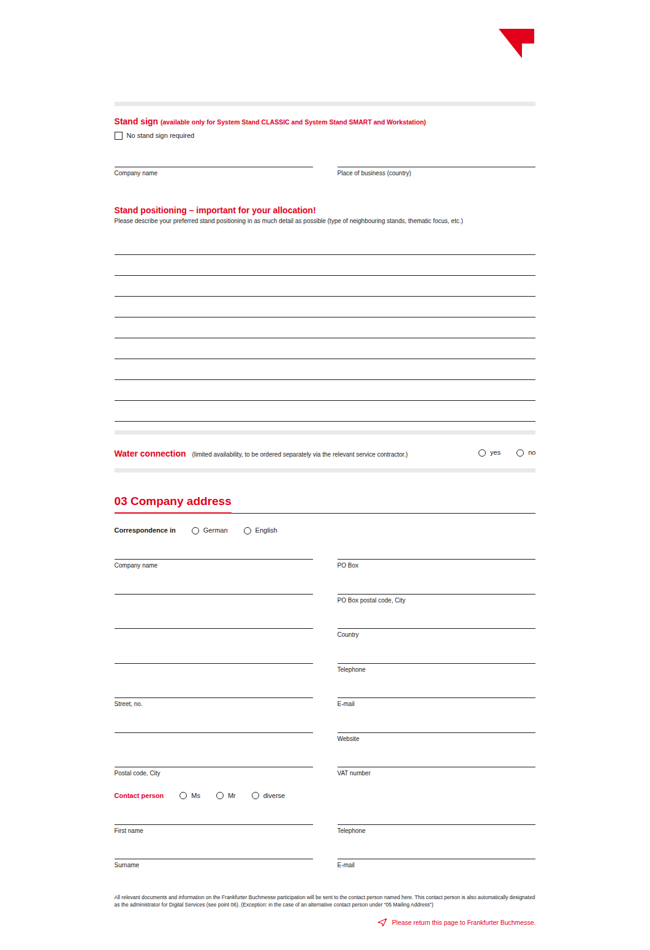Stand sign (available only for System Stand CLASSIC and System Stand SMART and Workstation)
No stand sign required
Company name
Place of business (country)
Stand positioning – important for your allocation!
Please describe your preferred stand positioning in as much detail as possible (type of neighbouring stands, thematic focus, etc.)
Water connection (limited availability, to be ordered separately via the relevant service contractor.) yes no
03 Company address
Correspondence in German English
Company name
Street, no.
Postal code, City
PO Box
PO Box postal code, City
Country
Telephone
E-mail
Website
VAT number
Contact person Ms Mr diverse
First name
Surname
Telephone
E-mail
All relevant documents and information on the Frankfurter Buchmesse participation will be sent to the contact person named here. This contact person is also automatically designated as the administrator for Digital Services (see point 06). (Exception: in the case of an alternative contact person under “05 Mailing Address”)
Please return this page to Frankfurter Buchmesse.